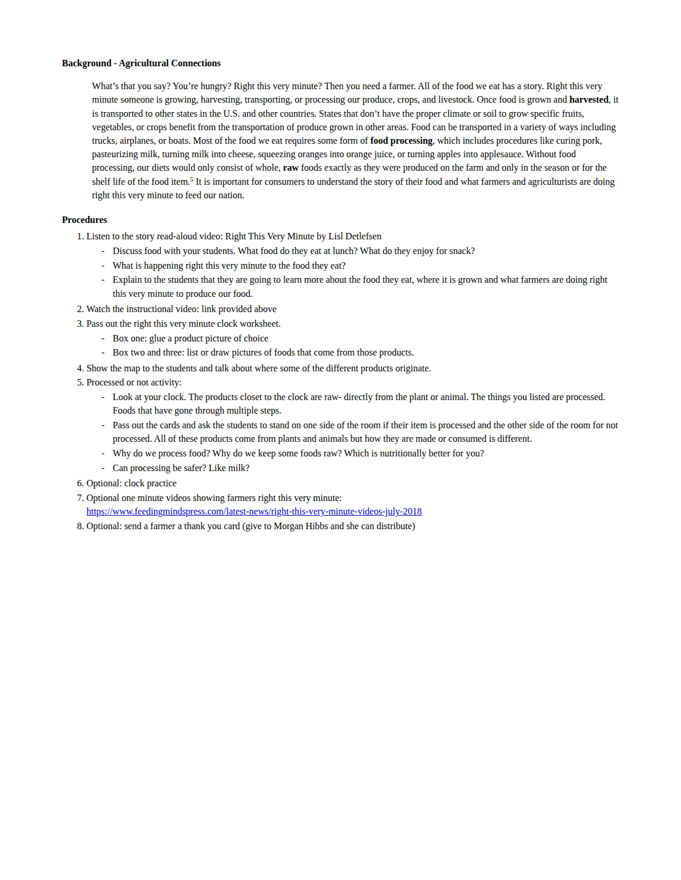Background - Agricultural Connections
What’s that you say? You’re hungry? Right this very minute? Then you need a farmer. All of the food we eat has a story. Right this very minute someone is growing, harvesting, transporting, or processing our produce, crops, and livestock. Once food is grown and harvested, it is transported to other states in the U.S. and other countries. States that don’t have the proper climate or soil to grow specific fruits, vegetables, or crops benefit from the transportation of produce grown in other areas. Food can be transported in a variety of ways including trucks, airplanes, or boats. Most of the food we eat requires some form of food processing, which includes procedures like curing pork, pasteurizing milk, turning milk into cheese, squeezing oranges into orange juice, or turning apples into applesauce. Without food processing, our diets would only consist of whole, raw foods exactly as they were produced on the farm and only in the season or for the shelf life of the food item.5 It is important for consumers to understand the story of their food and what farmers and agriculturists are doing right this very minute to feed our nation.
Procedures
Listen to the story read-aloud video: Right This Very Minute by Lisl Detlefsen
Discuss food with your students. What food do they eat at lunch? What do they enjoy for snack?
What is happening right this very minute to the food they eat?
Explain to the students that they are going to learn more about the food they eat, where it is grown and what farmers are doing right this very minute to produce our food.
Watch the instructional video: link provided above
Pass out the right this very minute clock worksheet.
Box one: glue a product picture of choice
Box two and three: list or draw pictures of foods that come from those products.
Show the map to the students and talk about where some of the different products originate.
Processed or not activity:
Look at your clock. The products closet to the clock are raw- directly from the plant or animal. The things you listed are processed. Foods that have gone through multiple steps.
Pass out the cards and ask the students to stand on one side of the room if their item is processed and the other side of the room for not processed. All of these products come from plants and animals but how they are made or consumed is different.
Why do we process food? Why do we keep some foods raw? Which is nutritionally better for you?
Can processing be safer? Like milk?
Optional: clock practice
Optional one minute videos showing farmers right this very minute:
https://www.feedingmindspress.com/latest-news/right-this-very-minute-videos-july-2018
Optional: send a farmer a thank you card (give to Morgan Hibbs and she can distribute)